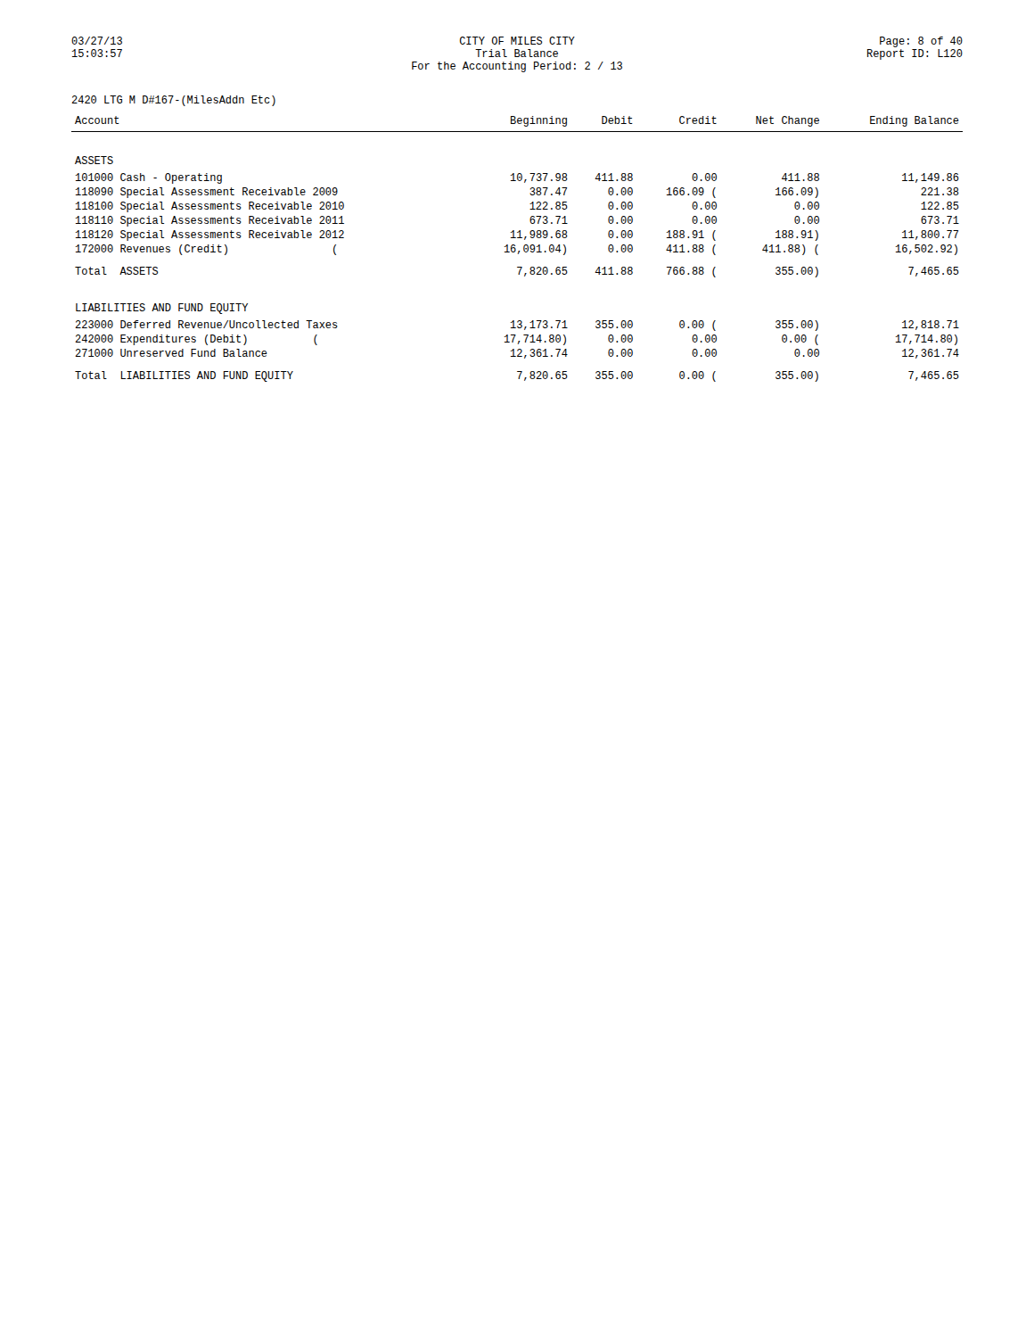03/27/13 15:03:57
CITY OF MILES CITY Trial Balance For the Accounting Period: 2 / 13
Page: 8 of 40 Report ID: L120
2420 LTG M D#167-(MilesAddn Etc)
| Account | Beginning | Debit | Credit | Net Change | Ending Balance |
| --- | --- | --- | --- | --- | --- |
| ASSETS | |
| 101000 Cash - Operating | 10,737.98 | 411.88 | 0.00 | 411.88 | 11,149.86 |
| 118090 Special Assessment Receivable 2009 | 387.47 | 0.00 | 166.09 ( | 166.09) | 221.38 |
| 118100 Special Assessments Receivable 2010 | 122.85 | 0.00 | 0.00 | 0.00 | 122.85 |
| 118110 Special Assessments Receivable 2011 | 673.71 | 0.00 | 0.00 | 0.00 | 673.71 |
| 118120 Special Assessments Receivable 2012 | 11,989.68 | 0.00 | 188.91 ( | 188.91) | 11,800.77 |
| 172000 Revenues (Credit) ( | 16,091.04) | 0.00 | 411.88 ( | 411.88) ( | 16,502.92) |
| Total ASSETS | 7,820.65 | 411.88 | 766.88 ( | 355.00) | 7,465.65 |
| LIABILITIES AND FUND EQUITY | |
| 223000 Deferred Revenue/Uncollected Taxes | 13,173.71 | 355.00 | 0.00 ( | 355.00) | 12,818.71 |
| 242000 Expenditures (Debit) ( | 17,714.80) | 0.00 | 0.00 | 0.00 ( | 17,714.80) |
| 271000 Unreserved Fund Balance | 12,361.74 | 0.00 | 0.00 | 0.00 | 12,361.74 |
| Total LIABILITIES AND FUND EQUITY | 7,820.65 | 355.00 | 0.00 ( | 355.00) | 7,465.65 |